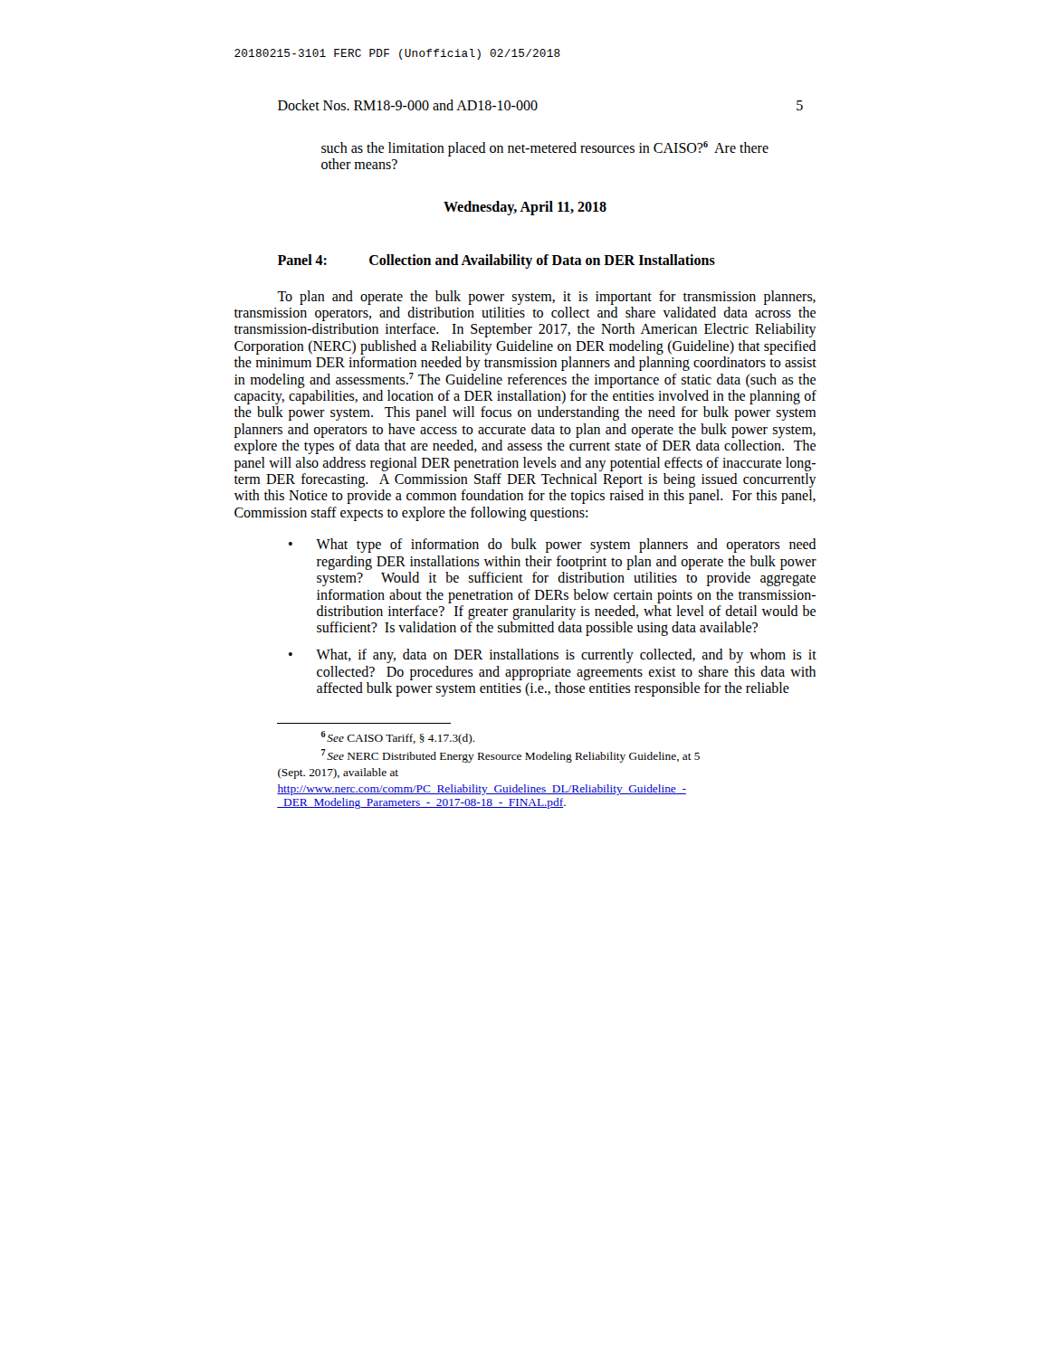20180215-3101 FERC PDF (Unofficial) 02/15/2018
Docket Nos. RM18-9-000 and AD18-10-000 5
such as the limitation placed on net-metered resources in CAISO?6 Are there other means?
Wednesday, April 11, 2018
Panel 4: Collection and Availability of Data on DER Installations
To plan and operate the bulk power system, it is important for transmission planners, transmission operators, and distribution utilities to collect and share validated data across the transmission-distribution interface. In September 2017, the North American Electric Reliability Corporation (NERC) published a Reliability Guideline on DER modeling (Guideline) that specified the minimum DER information needed by transmission planners and planning coordinators to assist in modeling and assessments.7 The Guideline references the importance of static data (such as the capacity, capabilities, and location of a DER installation) for the entities involved in the planning of the bulk power system. This panel will focus on understanding the need for bulk power system planners and operators to have access to accurate data to plan and operate the bulk power system, explore the types of data that are needed, and assess the current state of DER data collection. The panel will also address regional DER penetration levels and any potential effects of inaccurate long-term DER forecasting. A Commission Staff DER Technical Report is being issued concurrently with this Notice to provide a common foundation for the topics raised in this panel. For this panel, Commission staff expects to explore the following questions:
What type of information do bulk power system planners and operators need regarding DER installations within their footprint to plan and operate the bulk power system? Would it be sufficient for distribution utilities to provide aggregate information about the penetration of DERs below certain points on the transmission-distribution interface? If greater granularity is needed, what level of detail would be sufficient? Is validation of the submitted data possible using data available?
What, if any, data on DER installations is currently collected, and by whom is it collected? Do procedures and appropriate agreements exist to share this data with affected bulk power system entities (i.e., those entities responsible for the reliable
6 See CAISO Tariff, § 4.17.3(d).
7 See NERC Distributed Energy Resource Modeling Reliability Guideline, at 5
(Sept. 2017), available at
http://www.nerc.com/comm/PC_Reliability_Guidelines_DL/Reliability_Guideline_-
_DER_Modeling_Parameters_-_2017-08-18_-_FINAL.pdf.